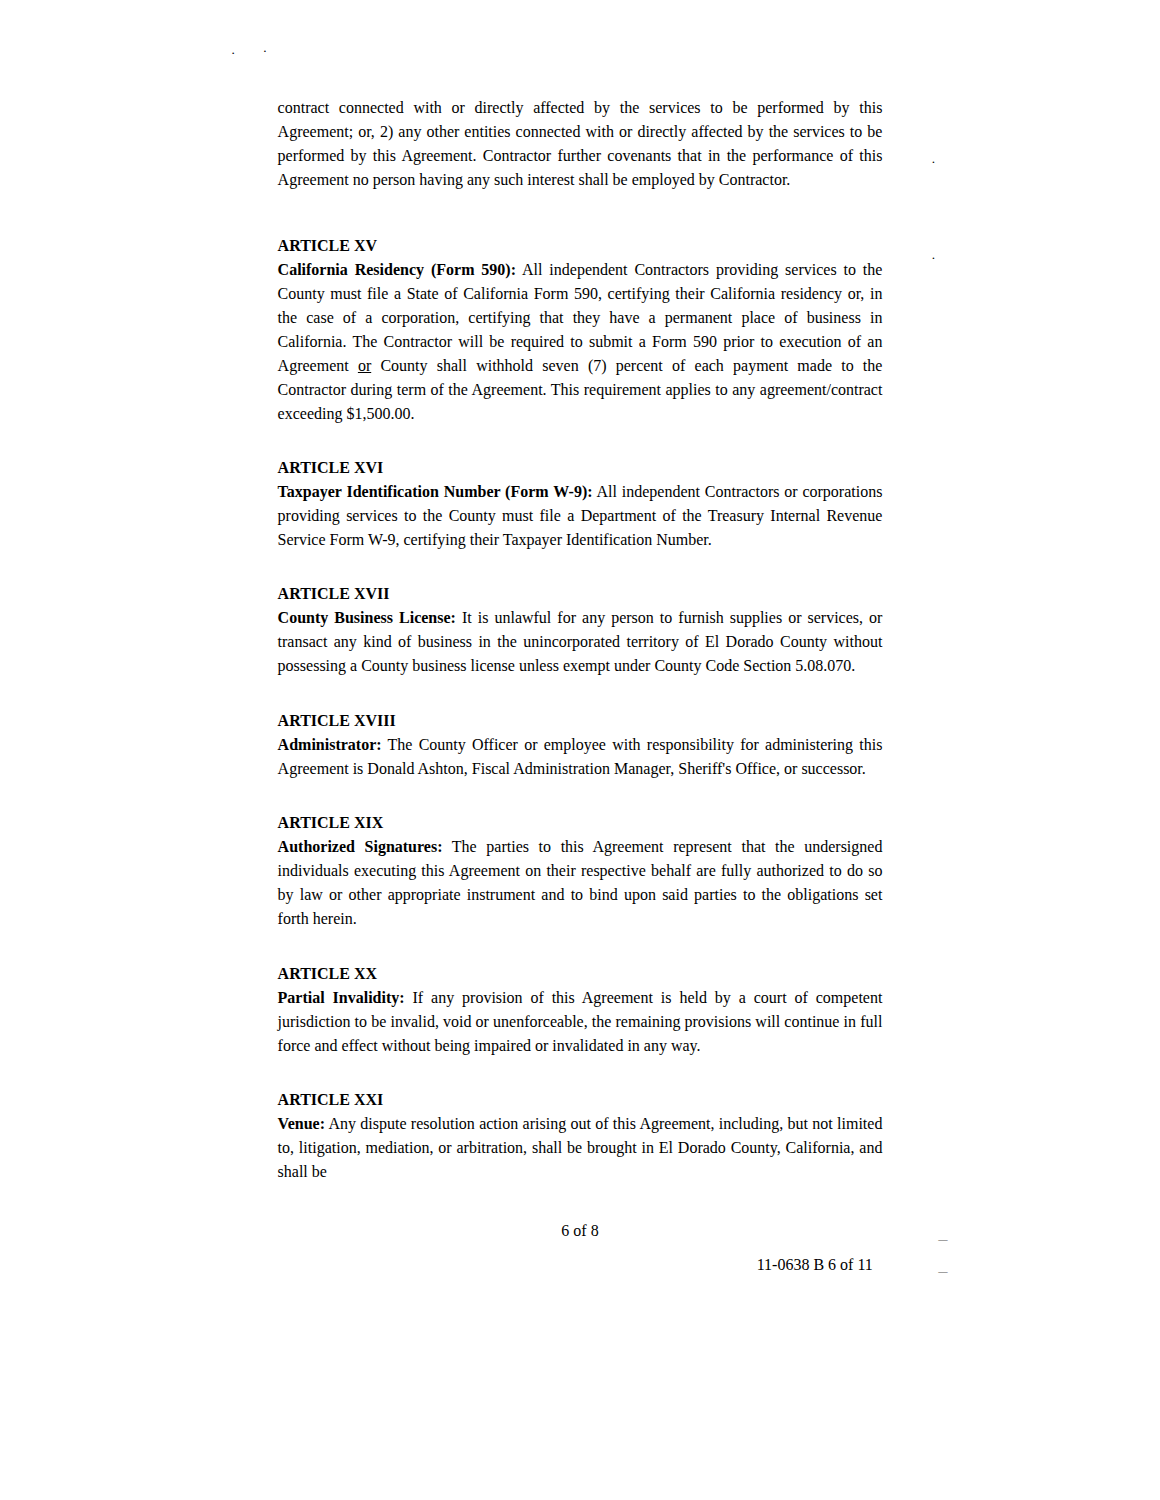. . . . — —
contract connected with or directly affected by the services to be performed by this Agreement; or, 2) any other entities connected with or directly affected by the services to be performed by this Agreement. Contractor further covenants that in the performance of this Agreement no person having any such interest shall be employed by Contractor.
ARTICLE XV
California Residency (Form 590): All independent Contractors providing services to the County must file a State of California Form 590, certifying their California residency or, in the case of a corporation, certifying that they have a permanent place of business in California. The Contractor will be required to submit a Form 590 prior to execution of an Agreement or County shall withhold seven (7) percent of each payment made to the Contractor during term of the Agreement. This requirement applies to any agreement/contract exceeding $1,500.00.
ARTICLE XVI
Taxpayer Identification Number (Form W-9): All independent Contractors or corporations providing services to the County must file a Department of the Treasury Internal Revenue Service Form W-9, certifying their Taxpayer Identification Number.
ARTICLE XVII
County Business License: It is unlawful for any person to furnish supplies or services, or transact any kind of business in the unincorporated territory of El Dorado County without possessing a County business license unless exempt under County Code Section 5.08.070.
ARTICLE XVIII
Administrator: The County Officer or employee with responsibility for administering this Agreement is Donald Ashton, Fiscal Administration Manager, Sheriff's Office, or successor.
ARTICLE XIX
Authorized Signatures: The parties to this Agreement represent that the undersigned individuals executing this Agreement on their respective behalf are fully authorized to do so by law or other appropriate instrument and to bind upon said parties to the obligations set forth herein.
ARTICLE XX
Partial Invalidity: If any provision of this Agreement is held by a court of competent jurisdiction to be invalid, void or unenforceable, the remaining provisions will continue in full force and effect without being impaired or invalidated in any way.
ARTICLE XXI
Venue: Any dispute resolution action arising out of this Agreement, including, but not limited to, litigation, mediation, or arbitration, shall be brought in El Dorado County, California, and shall be
6 of 8
11-0638 B 6 of 11